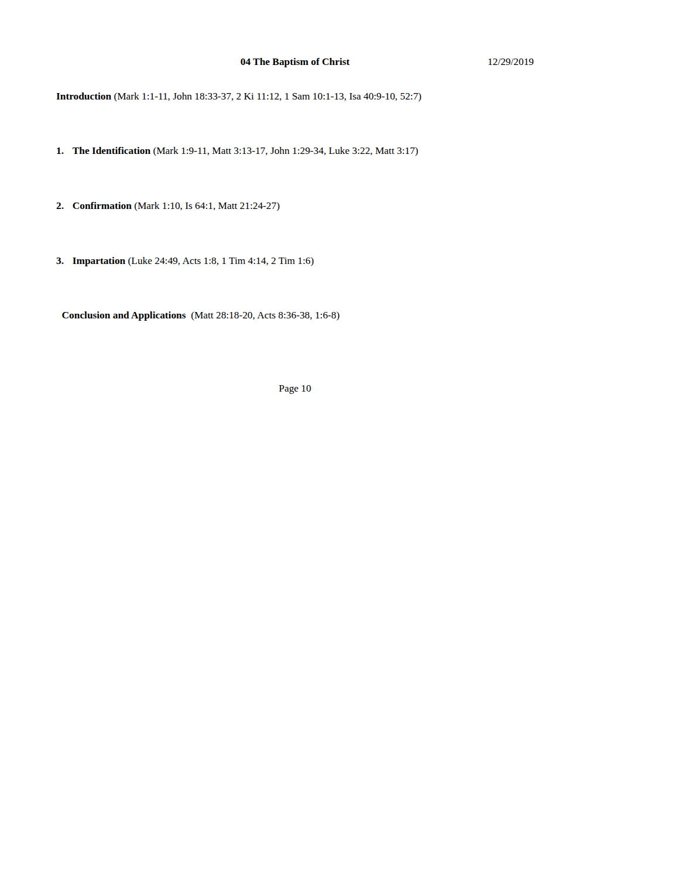04 The Baptism of Christ 12/29/2019
Introduction (Mark 1:1-11, John 18:33-37, 2 Ki 11:12, 1 Sam 10:1-13, Isa 40:9-10, 52:7)
1. The Identification (Mark 1:9-11, Matt 3:13-17, John 1:29-34, Luke 3:22, Matt 3:17)
2. Confirmation (Mark 1:10, Is 64:1, Matt 21:24-27)
3. Impartation (Luke 24:49, Acts 1:8, 1 Tim 4:14, 2 Tim 1:6)
Conclusion and Applications (Matt 28:18-20, Acts 8:36-38, 1:6-8)
Page 10